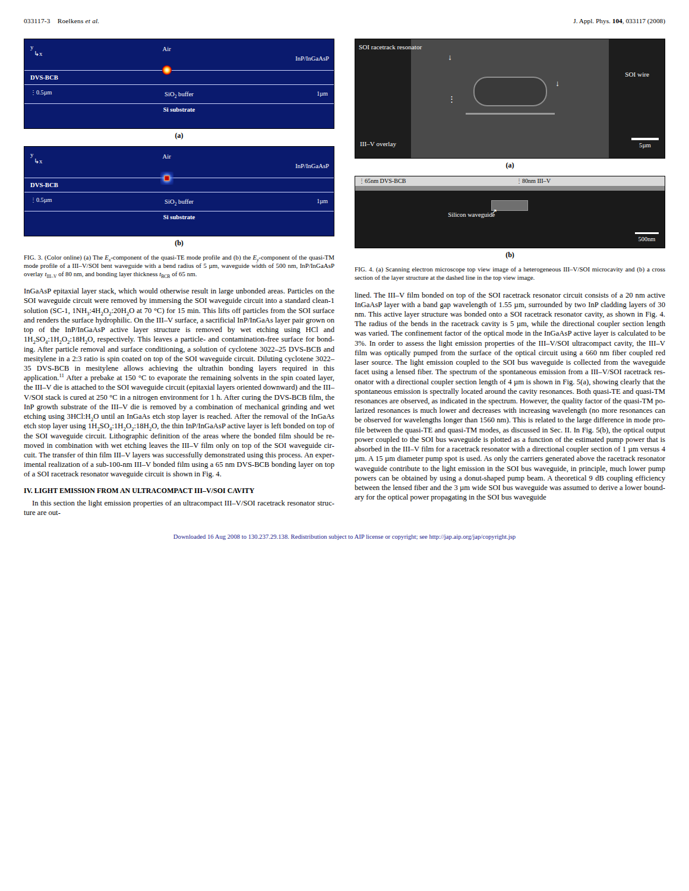033117-3 Roelkens et al.
J. Appl. Phys. 104, 033117 (2008)
y↳x
Air
InP/InGaAsP
DVS-BCB
⋮0.5µm
SiO2 buffer
1µm
Si substrate
(a)
y↳x
Air
InP/InGaAsP
DVS-BCB
⋮0.5µm
SiO2 buffer
1µm
Si substrate
(b)
FIG. 3. (Color online) (a) The Ex-component of the quasi-TE mode profile and (b) the Ey-component of the quasi-TM mode profile of a III–V/SOI bent waveguide with a bend radius of 5 µm, waveguide width of 500 nm, InP/InGaAsP overlay tIII–V of 80 nm, and bonding layer thickness tBCB of 65 nm.
InGaAsP epitaxial layer stack, which would otherwise result in large unbonded areas. Particles on the SOI waveguide circuit were removed by immersing the SOI waveguide circuit into a standard clean-1 solution (SC-1, 1NH3:4H2O2:20H2O at 70 °C) for 15 min. This lifts off particles from the SOI surface and renders the surface hydrophilic. On the III–V surface, a sacrificial InP/InGaAs layer pair grown on top of the InP/InGaAsP active layer structure is removed by wet etching using HCl and 1H2SO4:1H2O2:18H2O, respectively. This leaves a particle- and contamination-free surface for bonding. After particle removal and surface conditioning, a solution of cyclotene 3022–25 DVS-BCB and mesitylene in a 2:3 ratio is spin coated on top of the SOI waveguide circuit. Diluting cyclotene 3022–35 DVS-BCB in mesitylene allows achieving the ultrathin bonding layers required in this application.11 After a prebake at 150 °C to evaporate the remaining solvents in the spin coated layer, the III–V die is attached to the SOI waveguide circuit (epitaxial layers oriented downward) and the III–V/SOI stack is cured at 250 °C in a nitrogen environment for 1 h. After curing the DVS-BCB film, the InP growth substrate of the III–V die is removed by a combination of mechanical grinding and wet etching using 3HCl:H2O until an InGaAs etch stop layer is reached. After the removal of the InGaAs etch stop layer using 1H2SO4:1H2O2:18H2O, the thin InP/InGaAsP active layer is left bonded on top of the SOI waveguide circuit. Lithographic definition of the areas where the bonded film should be removed in combination with wet etching leaves the III–V film only on top of the SOI waveguide circuit. The transfer of thin film III–V layers was successfully demonstrated using this process. An experimental realization of a sub-100-nm III–V bonded film using a 65 nm DVS-BCB bonding layer on top of a SOI racetrack resonator waveguide circuit is shown in Fig. 4.
IV. LIGHT EMISSION FROM AN ULTRACOMPACT III–V/SOI CAVITY
In this section the light emission properties of an ultracompact III–V/SOI racetrack resonator structure are out-
SOI racetrack resonator
↓
SOI wire
↓
⋮
III–V overlay
5µm
(a)
⋮65nm DVS-BCB
⋮80nm III–V
Silicon waveguide
↗
500nm
(b)
FIG. 4. (a) Scanning electron microscope top view image of a heterogeneous III–V/SOI microcavity and (b) a cross section of the layer structure at the dashed line in the top view image.
lined. The III–V film bonded on top of the SOI racetrack resonator circuit consists of a 20 nm active InGaAsP layer with a band gap wavelength of 1.55 µm, surrounded by two InP cladding layers of 30 nm. This active layer structure was bonded onto a SOI racetrack resonator cavity, as shown in Fig. 4. The radius of the bends in the racetrack cavity is 5 µm, while the directional coupler section length was varied. The confinement factor of the optical mode in the InGaAsP active layer is calculated to be 3%. In order to assess the light emission properties of the III–V/SOI ultracompact cavity, the III–V film was optically pumped from the surface of the optical circuit using a 660 nm fiber coupled red laser source. The light emission coupled to the SOI bus waveguide is collected from the waveguide facet using a lensed fiber. The spectrum of the spontaneous emission from a III–V/SOI racetrack resonator with a directional coupler section length of 4 µm is shown in Fig. 5(a), showing clearly that the spontaneous emission is spectrally located around the cavity resonances. Both quasi-TE and quasi-TM resonances are observed, as indicated in the spectrum. However, the quality factor of the quasi-TM polarized resonances is much lower and decreases with increasing wavelength (no more resonances can be observed for wavelengths longer than 1560 nm). This is related to the large difference in mode profile between the quasi-TE and quasi-TM modes, as discussed in Sec. II. In Fig. 5(b), the optical output power coupled to the SOI bus waveguide is plotted as a function of the estimated pump power that is absorbed in the III–V film for a racetrack resonator with a directional coupler section of 1 µm versus 4 µm. A 15 µm diameter pump spot is used. As only the carriers generated above the racetrack resonator waveguide contribute to the light emission in the SOI bus waveguide, in principle, much lower pump powers can be obtained by using a donut-shaped pump beam. A theoretical 9 dB coupling efficiency between the lensed fiber and the 3 µm wide SOI bus waveguide was assumed to derive a lower boundary for the optical power propagating in the SOI bus waveguide
Downloaded 16 Aug 2008 to 130.237.29.138. Redistribution subject to AIP license or copyright; see http://jap.aip.org/jap/copyright.jsp